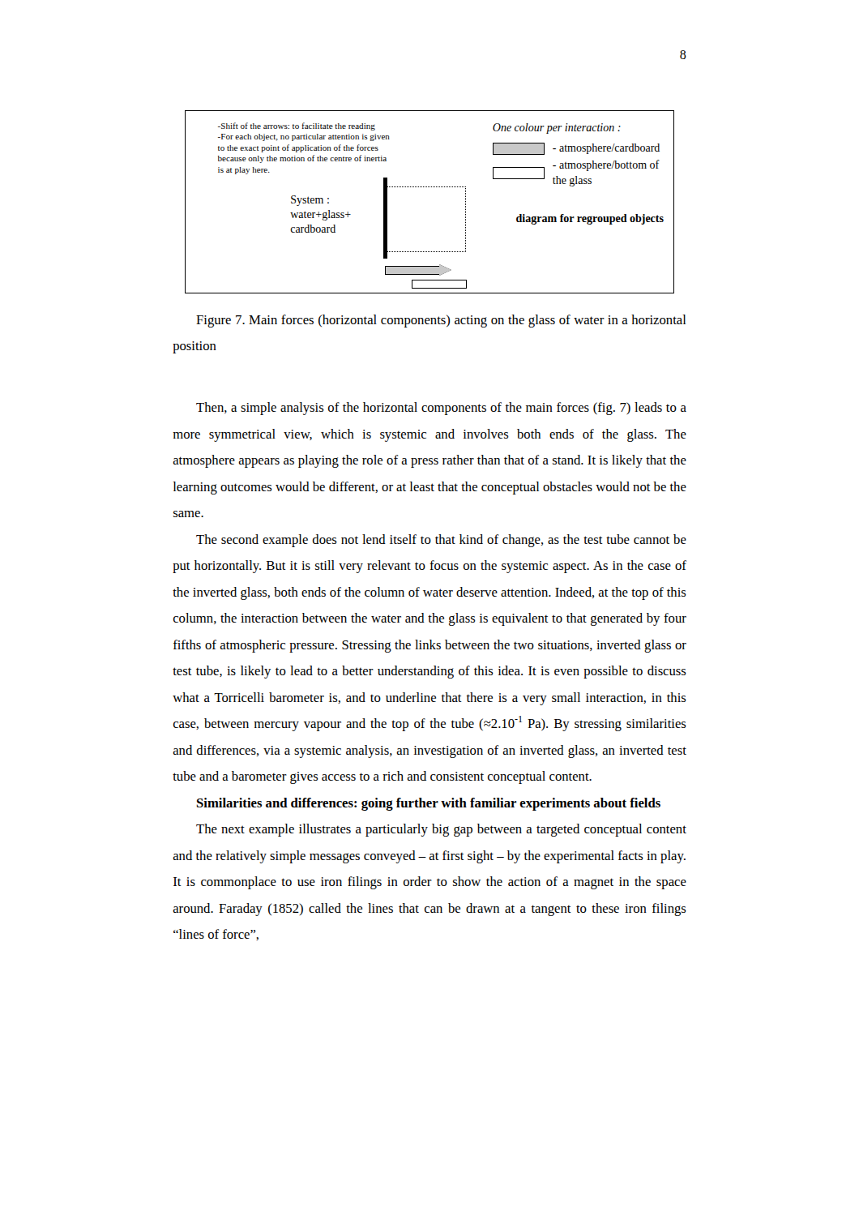8
-Shift of the arrows: to facilitate the reading
-For each object, no particular attention is given to the exact point of application of the forces because only the motion of the centre of inertia is at play here.
One colour per interaction :
- atmosphere/cardboard
- atmosphere/bottom of the glass
System :
water+glass+
cardboard
diagram for regrouped objects
Figure 7. Main forces (horizontal components) acting on the glass of water in a horizontal position
Then, a simple analysis of the horizontal components of the main forces (fig. 7) leads to a more symmetrical view, which is systemic and involves both ends of the glass. The atmosphere appears as playing the role of a press rather than that of a stand. It is likely that the learning outcomes would be different, or at least that the conceptual obstacles would not be the same.
The second example does not lend itself to that kind of change, as the test tube cannot be put horizontally. But it is still very relevant to focus on the systemic aspect. As in the case of the inverted glass, both ends of the column of water deserve attention. Indeed, at the top of this column, the interaction between the water and the glass is equivalent to that generated by four fifths of atmospheric pressure. Stressing the links between the two situations, inverted glass or test tube, is likely to lead to a better understanding of this idea. It is even possible to discuss what a Torricelli barometer is, and to underline that there is a very small interaction, in this case, between mercury vapour and the top of the tube (≈2.10-1 Pa). By stressing similarities and differences, via a systemic analysis, an investigation of an inverted glass, an inverted test tube and a barometer gives access to a rich and consistent conceptual content.
Similarities and differences: going further with familiar experiments about fields
The next example illustrates a particularly big gap between a targeted conceptual content and the relatively simple messages conveyed – at first sight – by the experimental facts in play. It is commonplace to use iron filings in order to show the action of a magnet in the space around. Faraday (1852) called the lines that can be drawn at a tangent to these iron filings “lines of force”,